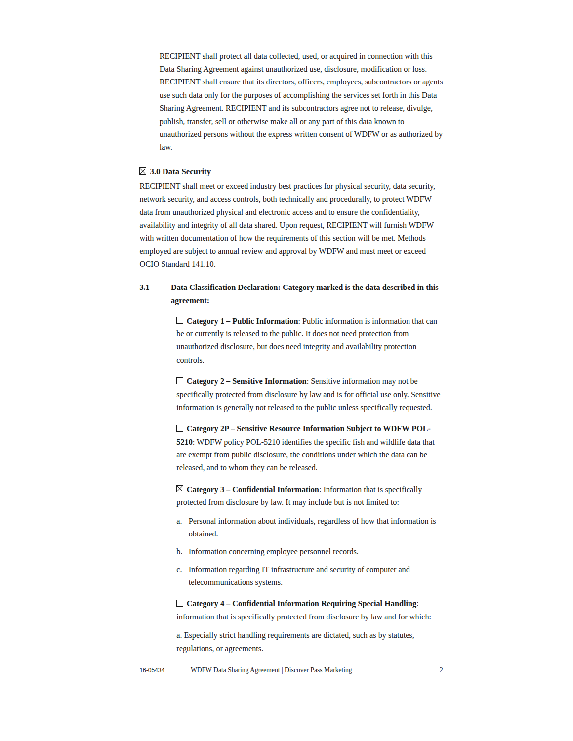RECIPIENT shall protect all data collected, used, or acquired in connection with this Data Sharing Agreement against unauthorized use, disclosure, modification or loss. RECIPIENT shall ensure that its directors, officers, employees, subcontractors or agents use such data only for the purposes of accomplishing the services set forth in this Data Sharing Agreement. RECIPIENT and its subcontractors agree not to release, divulge, publish, transfer, sell or otherwise make all or any part of this data known to unauthorized persons without the express written consent of WDFW or as authorized by law.
3.0 Data Security
RECIPIENT shall meet or exceed industry best practices for physical security, data security, network security, and access controls, both technically and procedurally, to protect WDFW data from unauthorized physical and electronic access and to ensure the confidentiality, availability and integrity of all data shared. Upon request, RECIPIENT will furnish WDFW with written documentation of how the requirements of this section will be met. Methods employed are subject to annual review and approval by WDFW and must meet or exceed OCIO Standard 141.10.
3.1 Data Classification Declaration: Category marked is the data described in this agreement:
Category 1 – Public Information: Public information is information that can be or currently is released to the public. It does not need protection from unauthorized disclosure, but does need integrity and availability protection controls.
Category 2 – Sensitive Information: Sensitive information may not be specifically protected from disclosure by law and is for official use only. Sensitive information is generally not released to the public unless specifically requested.
Category 2P – Sensitive Resource Information Subject to WDFW POL-5210: WDFW policy POL-5210 identifies the specific fish and wildlife data that are exempt from public disclosure, the conditions under which the data can be released, and to whom they can be released.
Category 3 – Confidential Information: Information that is specifically protected from disclosure by law. It may include but is not limited to:
a. Personal information about individuals, regardless of how that information is obtained.
b. Information concerning employee personnel records.
c. Information regarding IT infrastructure and security of computer and telecommunications systems.
Category 4 – Confidential Information Requiring Special Handling: information that is specifically protected from disclosure by law and for which:
a. Especially strict handling requirements are dictated, such as by statutes, regulations, or agreements.
16-05434 WDFW Data Sharing Agreement | Discover Pass Marketing 2